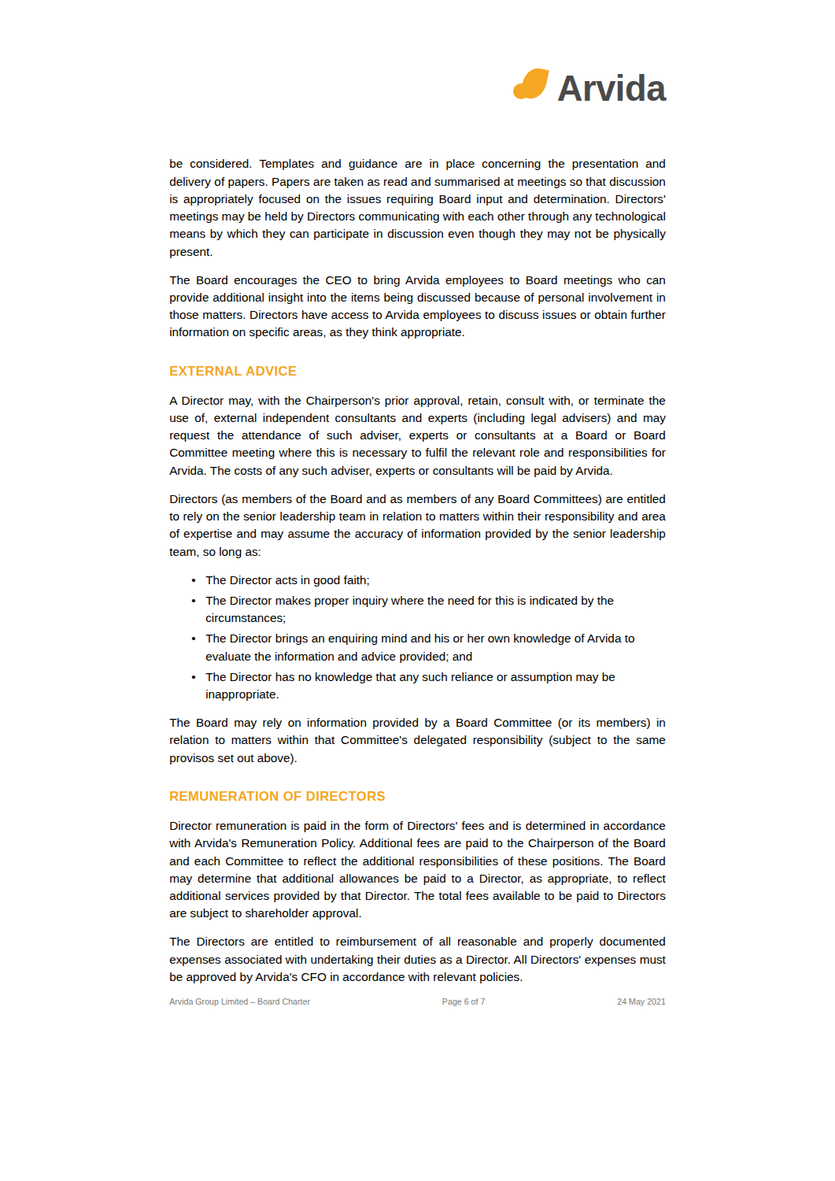Arvida
be considered. Templates and guidance are in place concerning the presentation and delivery of papers. Papers are taken as read and summarised at meetings so that discussion is appropriately focused on the issues requiring Board input and determination. Directors' meetings may be held by Directors communicating with each other through any technological means by which they can participate in discussion even though they may not be physically present.
The Board encourages the CEO to bring Arvida employees to Board meetings who can provide additional insight into the items being discussed because of personal involvement in those matters. Directors have access to Arvida employees to discuss issues or obtain further information on specific areas, as they think appropriate.
External Advice
A Director may, with the Chairperson's prior approval, retain, consult with, or terminate the use of, external independent consultants and experts (including legal advisers) and may request the attendance of such adviser, experts or consultants at a Board or Board Committee meeting where this is necessary to fulfil the relevant role and responsibilities for Arvida. The costs of any such adviser, experts or consultants will be paid by Arvida.
Directors (as members of the Board and as members of any Board Committees) are entitled to rely on the senior leadership team in relation to matters within their responsibility and area of expertise and may assume the accuracy of information provided by the senior leadership team, so long as:
The Director acts in good faith;
The Director makes proper inquiry where the need for this is indicated by the circumstances;
The Director brings an enquiring mind and his or her own knowledge of Arvida to evaluate the information and advice provided; and
The Director has no knowledge that any such reliance or assumption may be inappropriate.
The Board may rely on information provided by a Board Committee (or its members) in relation to matters within that Committee's delegated responsibility (subject to the same provisos set out above).
Remuneration of Directors
Director remuneration is paid in the form of Directors' fees and is determined in accordance with Arvida's Remuneration Policy. Additional fees are paid to the Chairperson of the Board and each Committee to reflect the additional responsibilities of these positions. The Board may determine that additional allowances be paid to a Director, as appropriate, to reflect additional services provided by that Director. The total fees available to be paid to Directors are subject to shareholder approval.
The Directors are entitled to reimbursement of all reasonable and properly documented expenses associated with undertaking their duties as a Director. All Directors' expenses must be approved by Arvida's CFO in accordance with relevant policies.
Arvida Group Limited – Board Charter Page 6 of 7 24 May 2021